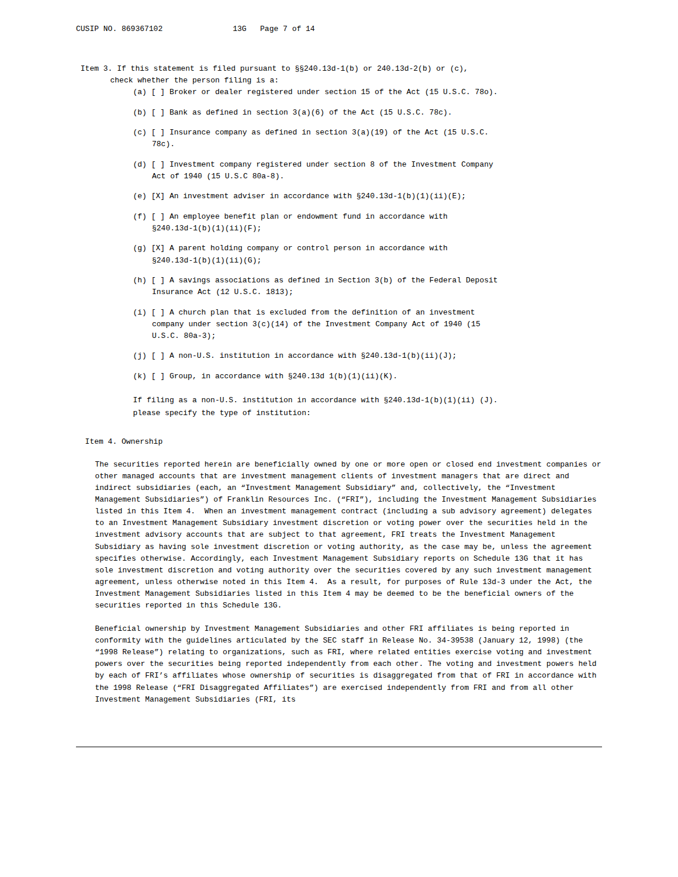CUSIP NO. 869367102 13G Page 7 of 14
Item 3. If this statement is filed pursuant to §§240.13d-1(b) or 240.13d-2(b) or (c),
check whether the person filing is a:
(a) [ ] Broker or dealer registered under section 15 of the Act (15 U.S.C. 78o).
(b) [ ] Bank as defined in section 3(a)(6) of the Act (15 U.S.C. 78c).
(c) [ ] Insurance company as defined in section 3(a)(19) of the Act (15 U.S.C.78c).
(d) [ ] Investment company registered under section 8 of the Investment CompanyAct of 1940 (15 U.S.C 80a-8).
(e) [X] An investment adviser in accordance with §240.13d-1(b)(1)(ii)(E);
(f) [ ] An employee benefit plan or endowment fund in accordance with§240.13d-1(b)(1)(ii)(F);
(g) [X] A parent holding company or control person in accordance with§240.13d-1(b)(1)(ii)(G);
(h) [ ] A savings associations as defined in Section 3(b) of the Federal DepositInsurance Act (12 U.S.C. 1813);
(i) [ ] A church plan that is excluded from the definition of an investmentcompany under section 3(c)(14) of the Investment Company Act of 1940 (15 U.S.C. 80a-3);
(j) [ ] A non-U.S. institution in accordance with §240.13d-1(b)(ii)(J);
(k) [ ] Group, in accordance with §240.13d 1(b)(1)(ii)(K).
If filing as a non-U.S. institution in accordance with §240.13d-1(b)(1)(ii) (J).
please specify the type of institution:
Item 4. Ownership
The securities reported herein are beneficially owned by one or more open or closed end investment companies or other managed accounts that are investment management clients of investment managers that are direct and indirect subsidiaries (each, an “Investment Management Subsidiary” and, collectively, the “Investment Management Subsidiaries”) of Franklin Resources Inc. (“FRI”), including the Investment Management Subsidiaries listed in this Item 4. When an investment management contract (including a sub advisory agreement) delegates to an Investment Management Subsidiary investment discretion or voting power over the securities held in the investment advisory accounts that are subject to that agreement, FRI treats the Investment Management Subsidiary as having sole investment discretion or voting authority, as the case may be, unless the agreement specifies otherwise. Accordingly, each Investment Management Subsidiary reports on Schedule 13G that it has sole investment discretion and voting authority over the securities covered by any such investment management agreement, unless otherwise noted in this Item 4. As a result, for purposes of Rule 13d-3 under the Act, the Investment Management Subsidiaries listed in this Item 4 may be deemed to be the beneficial owners of the securities reported in this Schedule 13G.
Beneficial ownership by Investment Management Subsidiaries and other FRI affiliates is being reported in conformity with the guidelines articulated by the SEC staff in Release No. 34-39538 (January 12, 1998) (the “1998 Release”) relating to organizations, such as FRI, where related entities exercise voting and investment powers over the securities being reported independently from each other. The voting and investment powers held by each of FRI’s affiliates whose ownership of securities is disaggregated from that of FRI in accordance with the 1998 Release (“FRI Disaggregated Affiliates”) are exercised independently from FRI and from all other Investment Management Subsidiaries (FRI, its